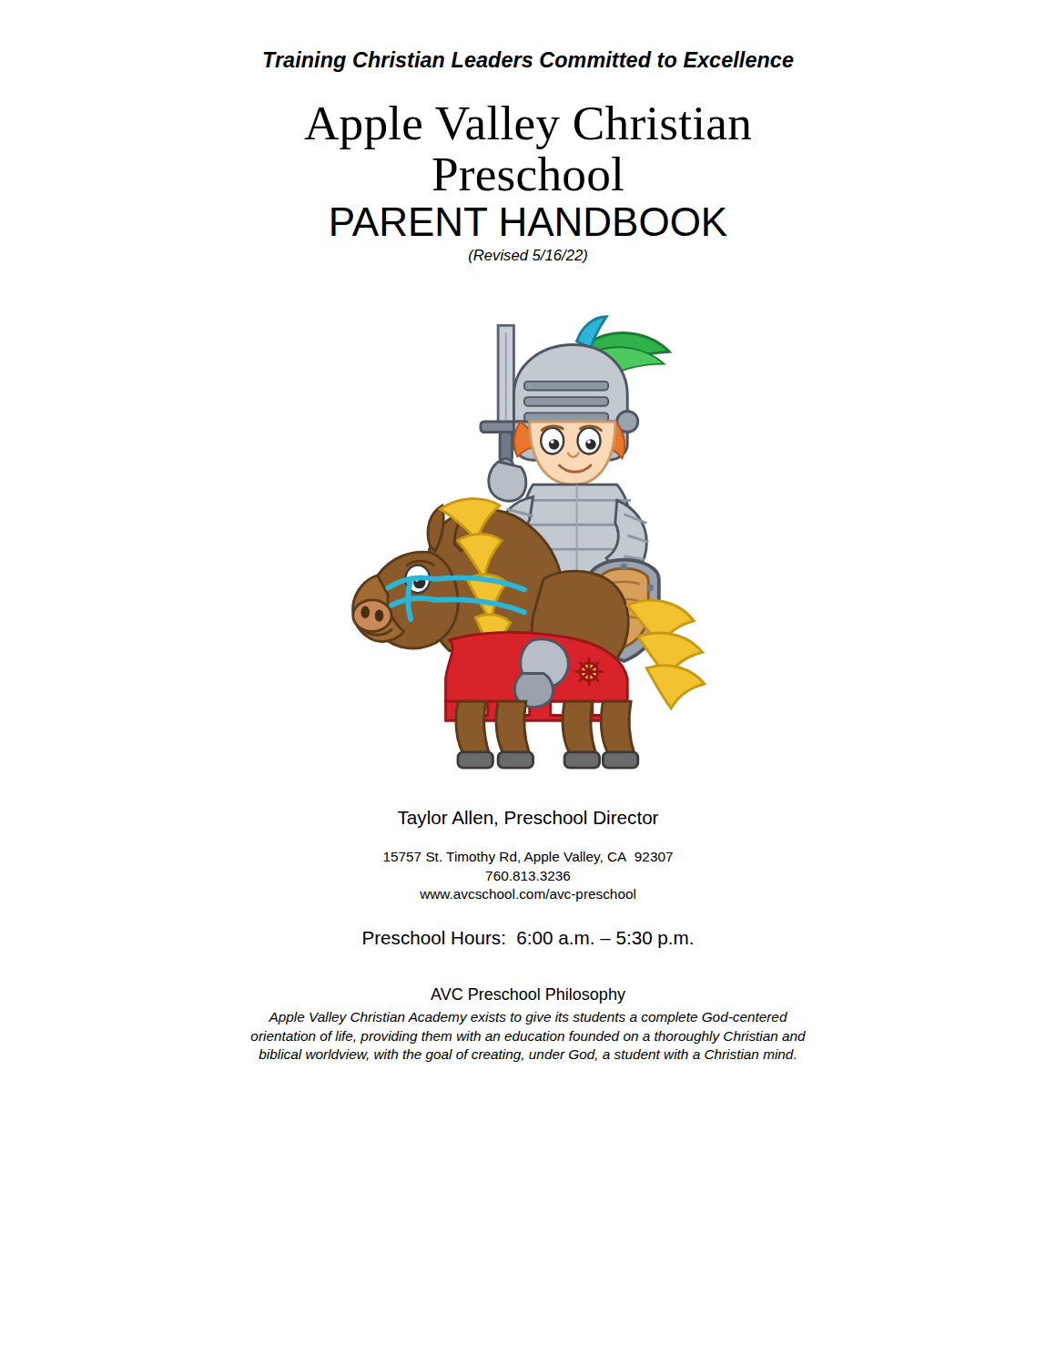Training Christian Leaders Committed to Excellence
Apple Valley Christian Preschool
PARENT HANDBOOK
(Revised 5/16/22)
Knight on horseback
Taylor Allen, Preschool Director
15757 St. Timothy Rd, Apple Valley, CA 92307
760.813.3236
www.avcschool.com/avc-preschool
Preschool Hours: 6:00 a.m. – 5:30 p.m.
AVC Preschool Philosophy
Apple Valley Christian Academy exists to give its students a complete God-centered orientation of life, providing them with an education founded on a thoroughly Christian and biblical worldview, with the goal of creating, under God, a student with a Christian mind.